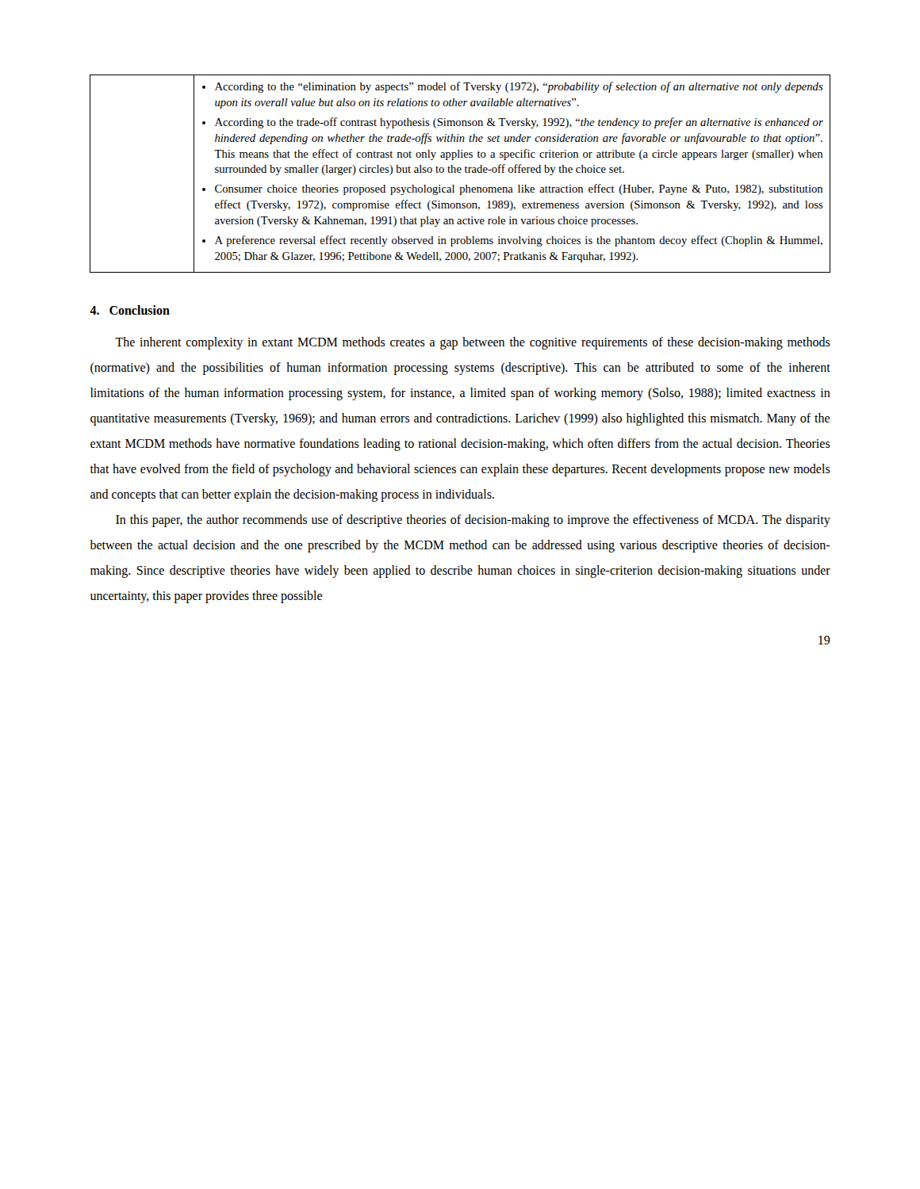| | According to the “elimination by aspects” model of Tversky (1972), “ probability of selection of an alternative not only depends upon its overall value but also on its relations to other available alternatives ”. According to the trade-off contrast hypothesis (Simonson & Tversky, 1992), “ the tendency to prefer an alternative is enhanced or hindered depending on whether the trade-offs within the set under consideration are favorable or unfavourable to that option ”. This means that the effect of contrast not only applies to a specific criterion or attribute (a circle appears larger (smaller) when surrounded by smaller (larger) circles) but also to the trade-off offered by the choice set. Consumer choice theories proposed psychological phenomena like attraction effect (Huber, Payne & Puto, 1982), substitution effect (Tversky, 1972), compromise effect (Simonson, 1989), extremeness aversion (Simonson & Tversky, 1992), and loss aversion (Tversky & Kahneman, 1991) that play an active role in various choice processes. A preference reversal effect recently observed in problems involving choices is the phantom decoy effect (Choplin & Hummel, 2005; Dhar & Glazer, 1996; Pettibone & Wedell, 2000, 2007; Pratkanis & Farquhar, 1992). |
4. Conclusion
The inherent complexity in extant MCDM methods creates a gap between the cognitive requirements of these decision-making methods (normative) and the possibilities of human information processing systems (descriptive). This can be attributed to some of the inherent limitations of the human information processing system, for instance, a limited span of working memory (Solso, 1988); limited exactness in quantitative measurements (Tversky, 1969); and human errors and contradictions. Larichev (1999) also highlighted this mismatch. Many of the extant MCDM methods have normative foundations leading to rational decision-making, which often differs from the actual decision. Theories that have evolved from the field of psychology and behavioral sciences can explain these departures. Recent developments propose new models and concepts that can better explain the decision-making process in individuals.
In this paper, the author recommends use of descriptive theories of decision-making to improve the effectiveness of MCDA. The disparity between the actual decision and the one prescribed by the MCDM method can be addressed using various descriptive theories of decision-making. Since descriptive theories have widely been applied to describe human choices in single-criterion decision-making situations under uncertainty, this paper provides three possible
19